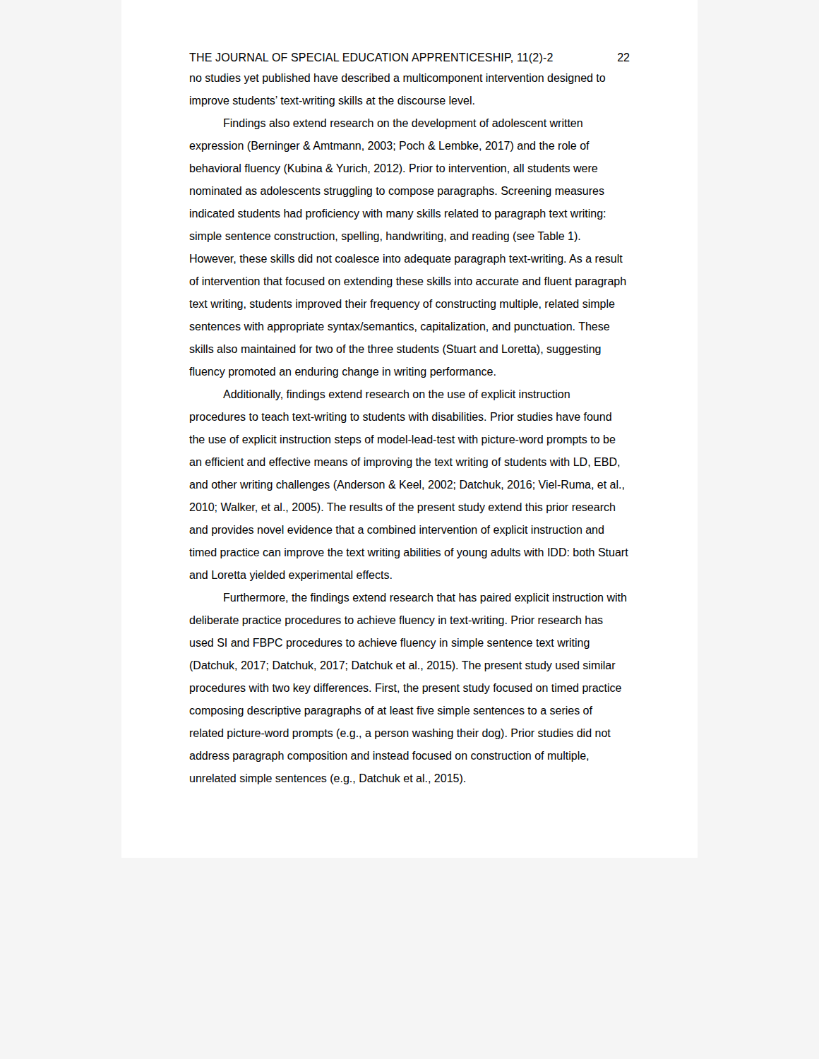The Journal of Special Education Apprenticeship, 11(2)-2 22
no studies yet published have described a multicomponent intervention designed to improve students’ text-writing skills at the discourse level.
Findings also extend research on the development of adolescent written expression (Berninger & Amtmann, 2003; Poch & Lembke, 2017) and the role of behavioral fluency (Kubina & Yurich, 2012). Prior to intervention, all students were nominated as adolescents struggling to compose paragraphs. Screening measures indicated students had proficiency with many skills related to paragraph text writing: simple sentence construction, spelling, handwriting, and reading (see Table 1). However, these skills did not coalesce into adequate paragraph text-writing. As a result of intervention that focused on extending these skills into accurate and fluent paragraph text writing, students improved their frequency of constructing multiple, related simple sentences with appropriate syntax/semantics, capitalization, and punctuation. These skills also maintained for two of the three students (Stuart and Loretta), suggesting fluency promoted an enduring change in writing performance.
Additionally, findings extend research on the use of explicit instruction procedures to teach text-writing to students with disabilities. Prior studies have found the use of explicit instruction steps of model-lead-test with picture-word prompts to be an efficient and effective means of improving the text writing of students with LD, EBD, and other writing challenges (Anderson & Keel, 2002; Datchuk, 2016; Viel-Ruma, et al., 2010; Walker, et al., 2005). The results of the present study extend this prior research and provides novel evidence that a combined intervention of explicit instruction and timed practice can improve the text writing abilities of young adults with IDD: both Stuart and Loretta yielded experimental effects.
Furthermore, the findings extend research that has paired explicit instruction with deliberate practice procedures to achieve fluency in text-writing. Prior research has used SI and FBPC procedures to achieve fluency in simple sentence text writing (Datchuk, 2017; Datchuk, 2017; Datchuk et al., 2015). The present study used similar procedures with two key differences. First, the present study focused on timed practice composing descriptive paragraphs of at least five simple sentences to a series of related picture-word prompts (e.g., a person washing their dog). Prior studies did not address paragraph composition and instead focused on construction of multiple, unrelated simple sentences (e.g., Datchuk et al., 2015).